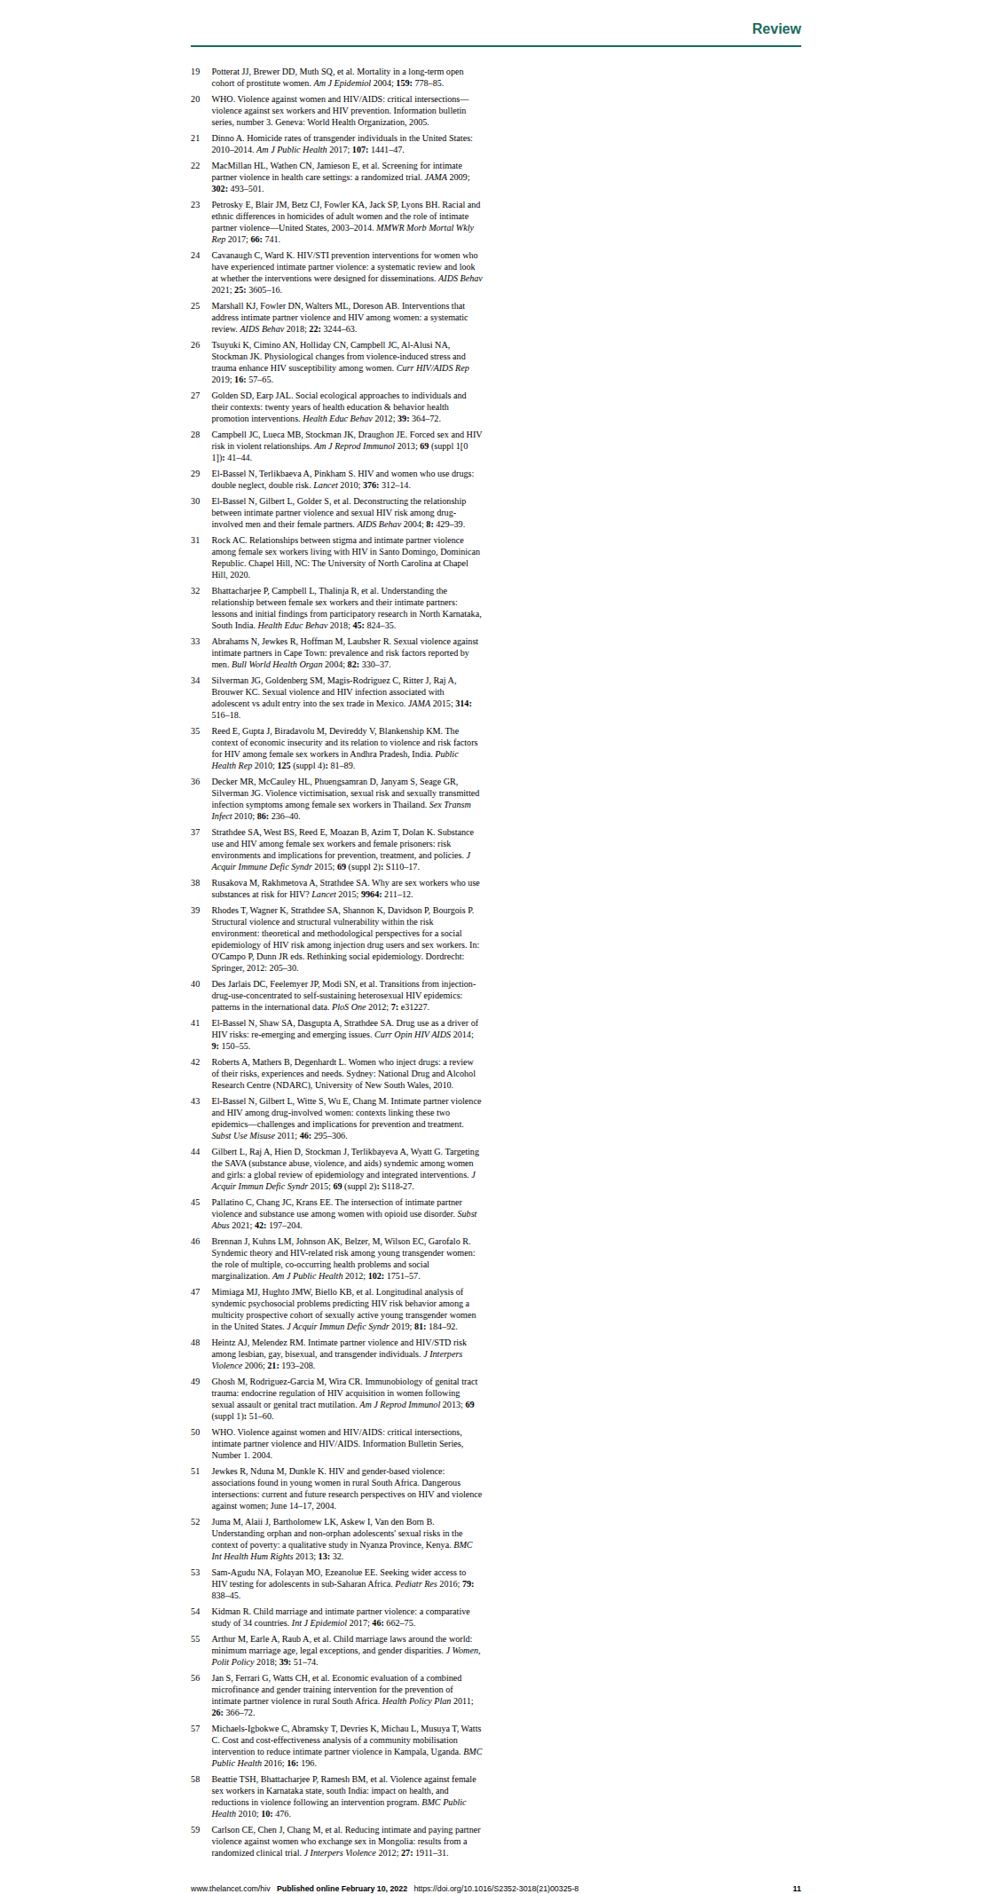Review
19 Potterat JJ, Brewer DD, Muth SQ, et al. Mortality in a long-term open cohort of prostitute women. Am J Epidemiol 2004; 159: 778–85.
20 WHO. Violence against women and HIV/AIDS: critical intersections—violence against sex workers and HIV prevention. Information bulletin series, number 3. Geneva: World Health Organization, 2005.
21 Dinno A. Homicide rates of transgender individuals in the United States: 2010–2014. Am J Public Health 2017; 107: 1441–47.
22 MacMillan HL, Wathen CN, Jamieson E, et al. Screening for intimate partner violence in health care settings: a randomized trial. JAMA 2009; 302: 493–501.
23 Petrosky E, Blair JM, Betz CJ, Fowler KA, Jack SP, Lyons BH. Racial and ethnic differences in homicides of adult women and the role of intimate partner violence—United States, 2003–2014. MMWR Morb Mortal Wkly Rep 2017; 66: 741.
24 Cavanaugh C, Ward K. HIV/STI prevention interventions for women who have experienced intimate partner violence: a systematic review and look at whether the interventions were designed for disseminations. AIDS Behav 2021; 25: 3605–16.
25 Marshall KJ, Fowler DN, Walters ML, Doreson AB. Interventions that address intimate partner violence and HIV among women: a systematic review. AIDS Behav 2018; 22: 3244–63.
26 Tsuyuki K, Cimino AN, Holliday CN, Campbell JC, Al-Alusi NA, Stockman JK. Physiological changes from violence-induced stress and trauma enhance HIV susceptibility among women. Curr HIV/AIDS Rep 2019; 16: 57–65.
27 Golden SD, Earp JAL. Social ecological approaches to individuals and their contexts: twenty years of health education & behavior health promotion interventions. Health Educ Behav 2012; 39: 364–72.
28 Campbell JC, Lueca MB, Stockman JK, Draughon JE. Forced sex and HIV risk in violent relationships. Am J Reprod Immunol 2013; 69 (suppl 1[0 1]): 41–44.
29 El-Bassel N, Terlikbaeva A, Pinkham S. HIV and women who use drugs: double neglect, double risk. Lancet 2010; 376: 312–14.
30 El-Bassel N, Gilbert L, Golder S, et al. Deconstructing the relationship between intimate partner violence and sexual HIV risk among drug-involved men and their female partners. AIDS Behav 2004; 8: 429–39.
31 Rock AC. Relationships between stigma and intimate partner violence among female sex workers living with HIV in Santo Domingo, Dominican Republic. Chapel Hill, NC: The University of North Carolina at Chapel Hill, 2020.
32 Bhattacharjee P, Campbell L, Thalinja R, et al. Understanding the relationship between female sex workers and their intimate partners: lessons and initial findings from participatory research in North Karnataka, South India. Health Educ Behav 2018; 45: 824–35.
33 Abrahams N, Jewkes R, Hoffman M, Laubsher R. Sexual violence against intimate partners in Cape Town: prevalence and risk factors reported by men. Bull World Health Organ 2004; 82: 330–37.
34 Silverman JG, Goldenberg SM, Magis-Rodriguez C, Ritter J, Raj A, Brouwer KC. Sexual violence and HIV infection associated with adolescent vs adult entry into the sex trade in Mexico. JAMA 2015; 314: 516–18.
35 Reed E, Gupta J, Biradavolu M, Devireddy V, Blankenship KM. The context of economic insecurity and its relation to violence and risk factors for HIV among female sex workers in Andhra Pradesh, India. Public Health Rep 2010; 125 (suppl 4): 81–89.
36 Decker MR, McCauley HL, Phuengsamran D, Janyam S, Seage GR, Silverman JG. Violence victimisation, sexual risk and sexually transmitted infection symptoms among female sex workers in Thailand. Sex Transm Infect 2010; 86: 236–40.
37 Strathdee SA, West BS, Reed E, Moazan B, Azim T, Dolan K. Substance use and HIV among female sex workers and female prisoners: risk environments and implications for prevention, treatment, and policies. J Acquir Immune Defic Syndr 2015; 69 (suppl 2): S110–17.
38 Rusakova M, Rakhmetova A, Strathdee SA. Why are sex workers who use substances at risk for HIV? Lancet 2015; 9964: 211–12.
39 Rhodes T, Wagner K, Strathdee SA, Shannon K, Davidson P, Bourgois P. Structural violence and structural vulnerability within the risk environment: theoretical and methodological perspectives for a social epidemiology of HIV risk among injection drug users and sex workers. In: O'Campo P, Dunn JR eds. Rethinking social epidemiology. Dordrecht: Springer, 2012: 205–30.
40 Des Jarlais DC, Feelemyer JP, Modi SN, et al. Transitions from injection-drug-use-concentrated to self-sustaining heterosexual HIV epidemics: patterns in the international data. PloS One 2012; 7: e31227.
41 El-Bassel N, Shaw SA, Dasgupta A, Strathdee SA. Drug use as a driver of HIV risks: re-emerging and emerging issues. Curr Opin HIV AIDS 2014; 9: 150–55.
42 Roberts A, Mathers B, Degenhardt L. Women who inject drugs: a review of their risks, experiences and needs. Sydney: National Drug and Alcohol Research Centre (NDARC), University of New South Wales, 2010.
43 El-Bassel N, Gilbert L, Witte S, Wu E, Chang M. Intimate partner violence and HIV among drug-involved women: contexts linking these two epidemics—challenges and implications for prevention and treatment. Subst Use Misuse 2011; 46: 295–306.
44 Gilbert L, Raj A, Hien D, Stockman J, Terlikbayeva A, Wyatt G. Targeting the SAVA (substance abuse, violence, and aids) syndemic among women and girls: a global review of epidemiology and integrated interventions. J Acquir Immun Defic Syndr 2015; 69 (suppl 2): S118-27.
45 Pallatino C, Chang JC, Krans EE. The intersection of intimate partner violence and substance use among women with opioid use disorder. Subst Abus 2021; 42: 197–204.
46 Brennan J, Kuhns LM, Johnson AK, Belzer, M, Wilson EC, Garofalo R. Syndemic theory and HIV-related risk among young transgender women: the role of multiple, co-occurring health problems and social marginalization. Am J Public Health 2012; 102: 1751–57.
47 Mimiaga MJ, Hughto JMW, Biello KB, et al. Longitudinal analysis of syndemic psychosocial problems predicting HIV risk behavior among a multicity prospective cohort of sexually active young transgender women in the United States. J Acquir Immun Defic Syndr 2019; 81: 184–92.
48 Heintz AJ, Melendez RM. Intimate partner violence and HIV/STD risk among lesbian, gay, bisexual, and transgender individuals. J Interpers Violence 2006; 21: 193–208.
49 Ghosh M, Rodriguez-Garcia M, Wira CR. Immunobiology of genital tract trauma: endocrine regulation of HIV acquisition in women following sexual assault or genital tract mutilation. Am J Reprod Immunol 2013; 69 (suppl 1): 51–60.
50 WHO. Violence against women and HIV/AIDS: critical intersections, intimate partner violence and HIV/AIDS. Information Bulletin Series, Number 1. 2004.
51 Jewkes R, Nduna M, Dunkle K. HIV and gender-based violence: associations found in young women in rural South Africa. Dangerous intersections: current and future research perspectives on HIV and violence against women; June 14–17, 2004.
52 Juma M, Alaii J, Bartholomew LK, Askew I, Van den Born B. Understanding orphan and non-orphan adolescents' sexual risks in the context of poverty: a qualitative study in Nyanza Province, Kenya. BMC Int Health Hum Rights 2013; 13: 32.
53 Sam-Agudu NA, Folayan MO, Ezeanolue EE. Seeking wider access to HIV testing for adolescents in sub-Saharan Africa. Pediatr Res 2016; 79: 838–45.
54 Kidman R. Child marriage and intimate partner violence: a comparative study of 34 countries. Int J Epidemiol 2017; 46: 662–75.
55 Arthur M, Earle A, Raub A, et al. Child marriage laws around the world: minimum marriage age, legal exceptions, and gender disparities. J Women, Polit Policy 2018; 39: 51–74.
56 Jan S, Ferrari G, Watts CH, et al. Economic evaluation of a combined microfinance and gender training intervention for the prevention of intimate partner violence in rural South Africa. Health Policy Plan 2011; 26: 366–72.
57 Michaels-Igbokwe C, Abramsky T, Devries K, Michau L, Musuya T, Watts C. Cost and cost-effectiveness analysis of a community mobilisation intervention to reduce intimate partner violence in Kampala, Uganda. BMC Public Health 2016; 16: 196.
58 Beattie TSH, Bhattacharjee P, Ramesh BM, et al. Violence against female sex workers in Karnataka state, south India: impact on health, and reductions in violence following an intervention program. BMC Public Health 2010; 10: 476.
59 Carlson CE, Chen J, Chang M, et al. Reducing intimate and paying partner violence against women who exchange sex in Mongolia: results from a randomized clinical trial. J Interpers Violence 2012; 27: 1911–31.
www.thelancet.com/hiv Published online February 10, 2022 https://doi.org/10.1016/S2352-3018(21)00325-8
11